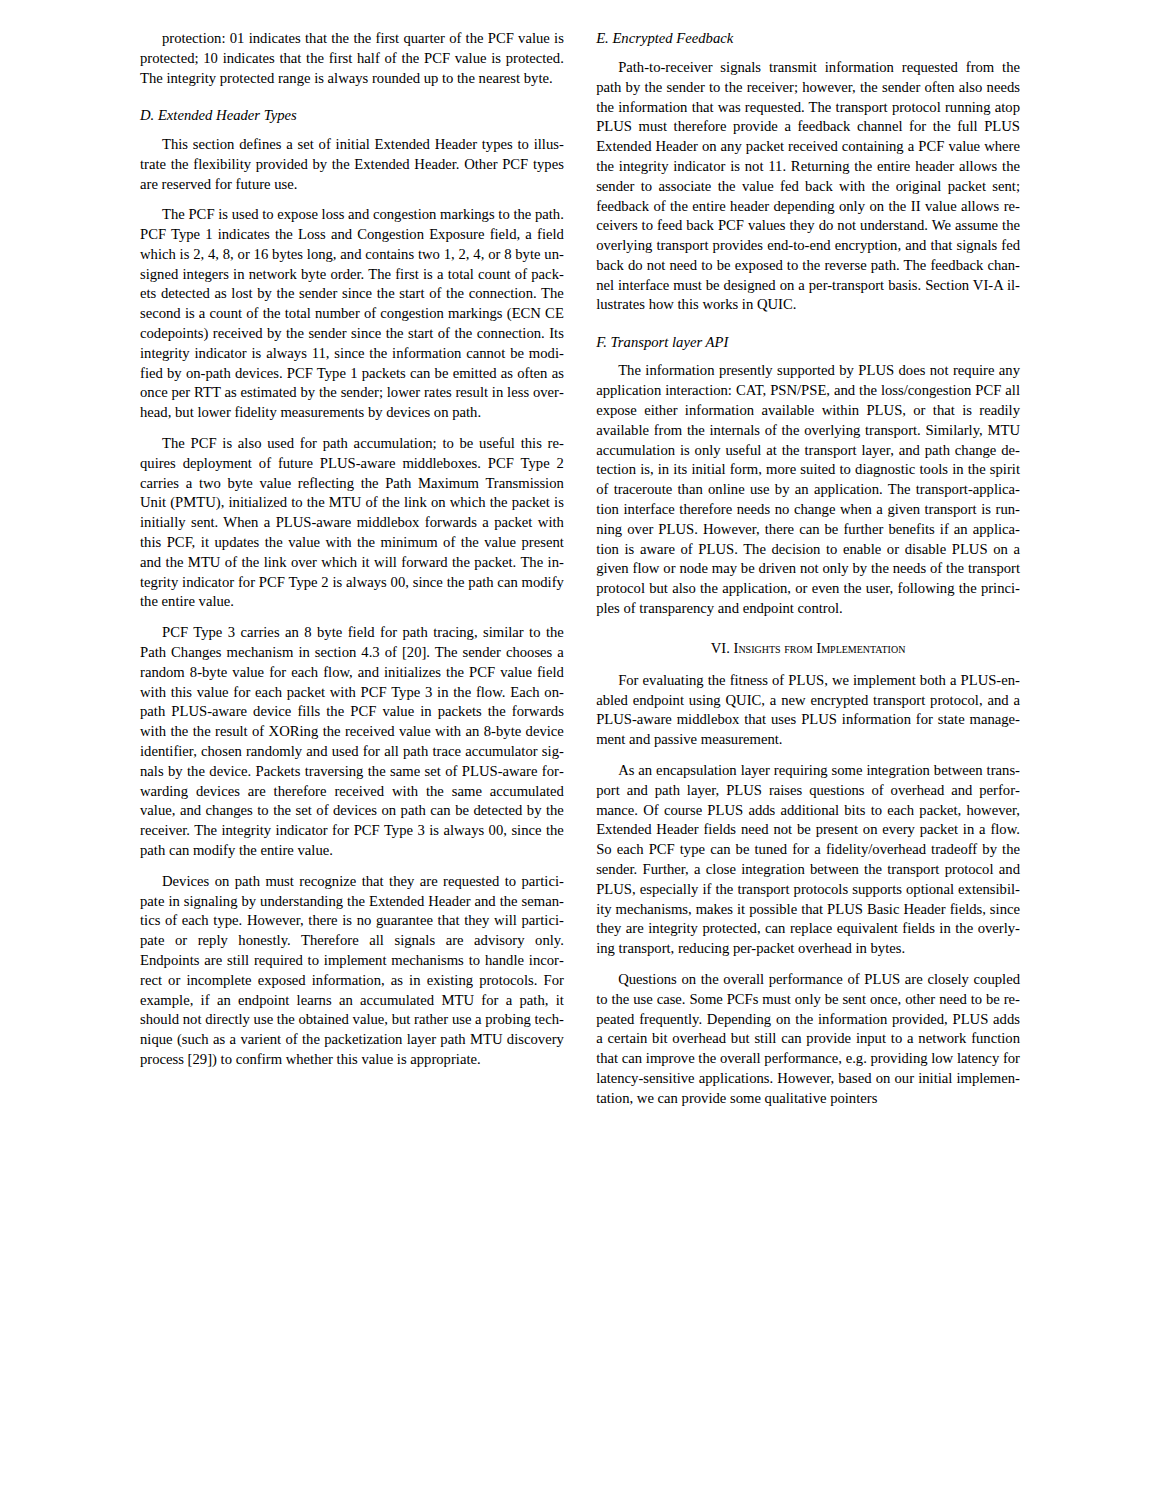protection: 01 indicates that the the first quarter of the PCF value is protected; 10 indicates that the first half of the PCF value is protected. The integrity protected range is always rounded up to the nearest byte.
D. Extended Header Types
This section defines a set of initial Extended Header types to illustrate the flexibility provided by the Extended Header. Other PCF types are reserved for future use.
The PCF is used to expose loss and congestion markings to the path. PCF Type 1 indicates the Loss and Congestion Exposure field, a field which is 2, 4, 8, or 16 bytes long, and contains two 1, 2, 4, or 8 byte unsigned integers in network byte order. The first is a total count of packets detected as lost by the sender since the start of the connection. The second is a count of the total number of congestion markings (ECN CE codepoints) received by the sender since the start of the connection. Its integrity indicator is always 11, since the information cannot be modified by on-path devices. PCF Type 1 packets can be emitted as often as once per RTT as estimated by the sender; lower rates result in less overhead, but lower fidelity measurements by devices on path.
The PCF is also used for path accumulation; to be useful this requires deployment of future PLUS-aware middleboxes. PCF Type 2 carries a two byte value reflecting the Path Maximum Transmission Unit (PMTU), initialized to the MTU of the link on which the packet is initially sent. When a PLUS-aware middlebox forwards a packet with this PCF, it updates the value with the minimum of the value present and the MTU of the link over which it will forward the packet. The integrity indicator for PCF Type 2 is always 00, since the path can modify the entire value.
PCF Type 3 carries an 8 byte field for path tracing, similar to the Path Changes mechanism in section 4.3 of [20]. The sender chooses a random 8-byte value for each flow, and initializes the PCF value field with this value for each packet with PCF Type 3 in the flow. Each on-path PLUS-aware device fills the PCF value in packets the forwards with the the result of XORing the received value with an 8-byte device identifier, chosen randomly and used for all path trace accumulator signals by the device. Packets traversing the same set of PLUS-aware forwarding devices are therefore received with the same accumulated value, and changes to the set of devices on path can be detected by the receiver. The integrity indicator for PCF Type 3 is always 00, since the path can modify the entire value.
Devices on path must recognize that they are requested to participate in signaling by understanding the Extended Header and the semantics of each type. However, there is no guarantee that they will participate or reply honestly. Therefore all signals are advisory only. Endpoints are still required to implement mechanisms to handle incorrect or incomplete exposed information, as in existing protocols. For example, if an endpoint learns an accumulated MTU for a path, it should not directly use the obtained value, but rather use a probing technique (such as a varient of the packetization layer path MTU discovery process [29]) to confirm whether this value is appropriate.
E. Encrypted Feedback
Path-to-receiver signals transmit information requested from the path by the sender to the receiver; however, the sender often also needs the information that was requested. The transport protocol running atop PLUS must therefore provide a feedback channel for the full PLUS Extended Header on any packet received containing a PCF value where the integrity indicator is not 11. Returning the entire header allows the sender to associate the value fed back with the original packet sent; feedback of the entire header depending only on the II value allows receivers to feed back PCF values they do not understand. We assume the overlying transport provides end-to-end encryption, and that signals fed back do not need to be exposed to the reverse path. The feedback channel interface must be designed on a per-transport basis. Section VI-A illustrates how this works in QUIC.
F. Transport layer API
The information presently supported by PLUS does not require any application interaction: CAT, PSN/PSE, and the loss/congestion PCF all expose either information available within PLUS, or that is readily available from the internals of the overlying transport. Similarly, MTU accumulation is only useful at the transport layer, and path change detection is, in its initial form, more suited to diagnostic tools in the spirit of traceroute than online use by an application. The transport-application interface therefore needs no change when a given transport is running over PLUS. However, there can be further benefits if an application is aware of PLUS. The decision to enable or disable PLUS on a given flow or node may be driven not only by the needs of the transport protocol but also the application, or even the user, following the principles of transparency and endpoint control.
VI. Insights from Implementation
For evaluating the fitness of PLUS, we implement both a PLUS-enabled endpoint using QUIC, a new encrypted transport protocol, and a PLUS-aware middlebox that uses PLUS information for state management and passive measurement.
As an encapsulation layer requiring some integration between transport and path layer, PLUS raises questions of overhead and performance. Of course PLUS adds additional bits to each packet, however, Extended Header fields need not be present on every packet in a flow. So each PCF type can be tuned for a fidelity/overhead tradeoff by the sender. Further, a close integration between the transport protocol and PLUS, especially if the transport protocols supports optional extensibility mechanisms, makes it possible that PLUS Basic Header fields, since they are integrity protected, can replace equivalent fields in the overlying transport, reducing per-packet overhead in bytes.
Questions on the overall performance of PLUS are closely coupled to the use case. Some PCFs must only be sent once, other need to be repeated frequently. Depending on the information provided, PLUS adds a certain bit overhead but still can provide input to a network function that can improve the overall performance, e.g. providing low latency for latency-sensitive applications. However, based on our initial implementation, we can provide some qualitative pointers